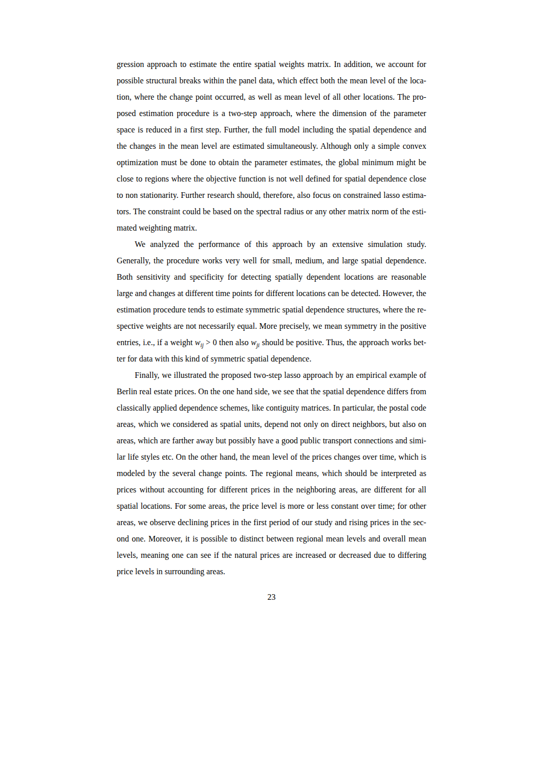gression approach to estimate the entire spatial weights matrix. In addition, we account for possible structural breaks within the panel data, which effect both the mean level of the location, where the change point occurred, as well as mean level of all other locations. The proposed estimation procedure is a two-step approach, where the dimension of the parameter space is reduced in a first step. Further, the full model including the spatial dependence and the changes in the mean level are estimated simultaneously. Although only a simple convex optimization must be done to obtain the parameter estimates, the global minimum might be close to regions where the objective function is not well defined for spatial dependence close to non stationarity. Further research should, therefore, also focus on constrained lasso estimators. The constraint could be based on the spectral radius or any other matrix norm of the estimated weighting matrix.
We analyzed the performance of this approach by an extensive simulation study. Generally, the procedure works very well for small, medium, and large spatial dependence. Both sensitivity and specificity for detecting spatially dependent locations are reasonable large and changes at different time points for different locations can be detected. However, the estimation procedure tends to estimate symmetric spatial dependence structures, where the respective weights are not necessarily equal. More precisely, we mean symmetry in the positive entries, i.e., if a weight wij > 0 then also wji should be positive. Thus, the approach works better for data with this kind of symmetric spatial dependence.
Finally, we illustrated the proposed two-step lasso approach by an empirical example of Berlin real estate prices. On the one hand side, we see that the spatial dependence differs from classically applied dependence schemes, like contiguity matrices. In particular, the postal code areas, which we considered as spatial units, depend not only on direct neighbors, but also on areas, which are farther away but possibly have a good public transport connections and similar life styles etc. On the other hand, the mean level of the prices changes over time, which is modeled by the several change points. The regional means, which should be interpreted as prices without accounting for different prices in the neighboring areas, are different for all spatial locations. For some areas, the price level is more or less constant over time; for other areas, we observe declining prices in the first period of our study and rising prices in the second one. Moreover, it is possible to distinct between regional mean levels and overall mean levels, meaning one can see if the natural prices are increased or decreased due to differing price levels in surrounding areas.
23